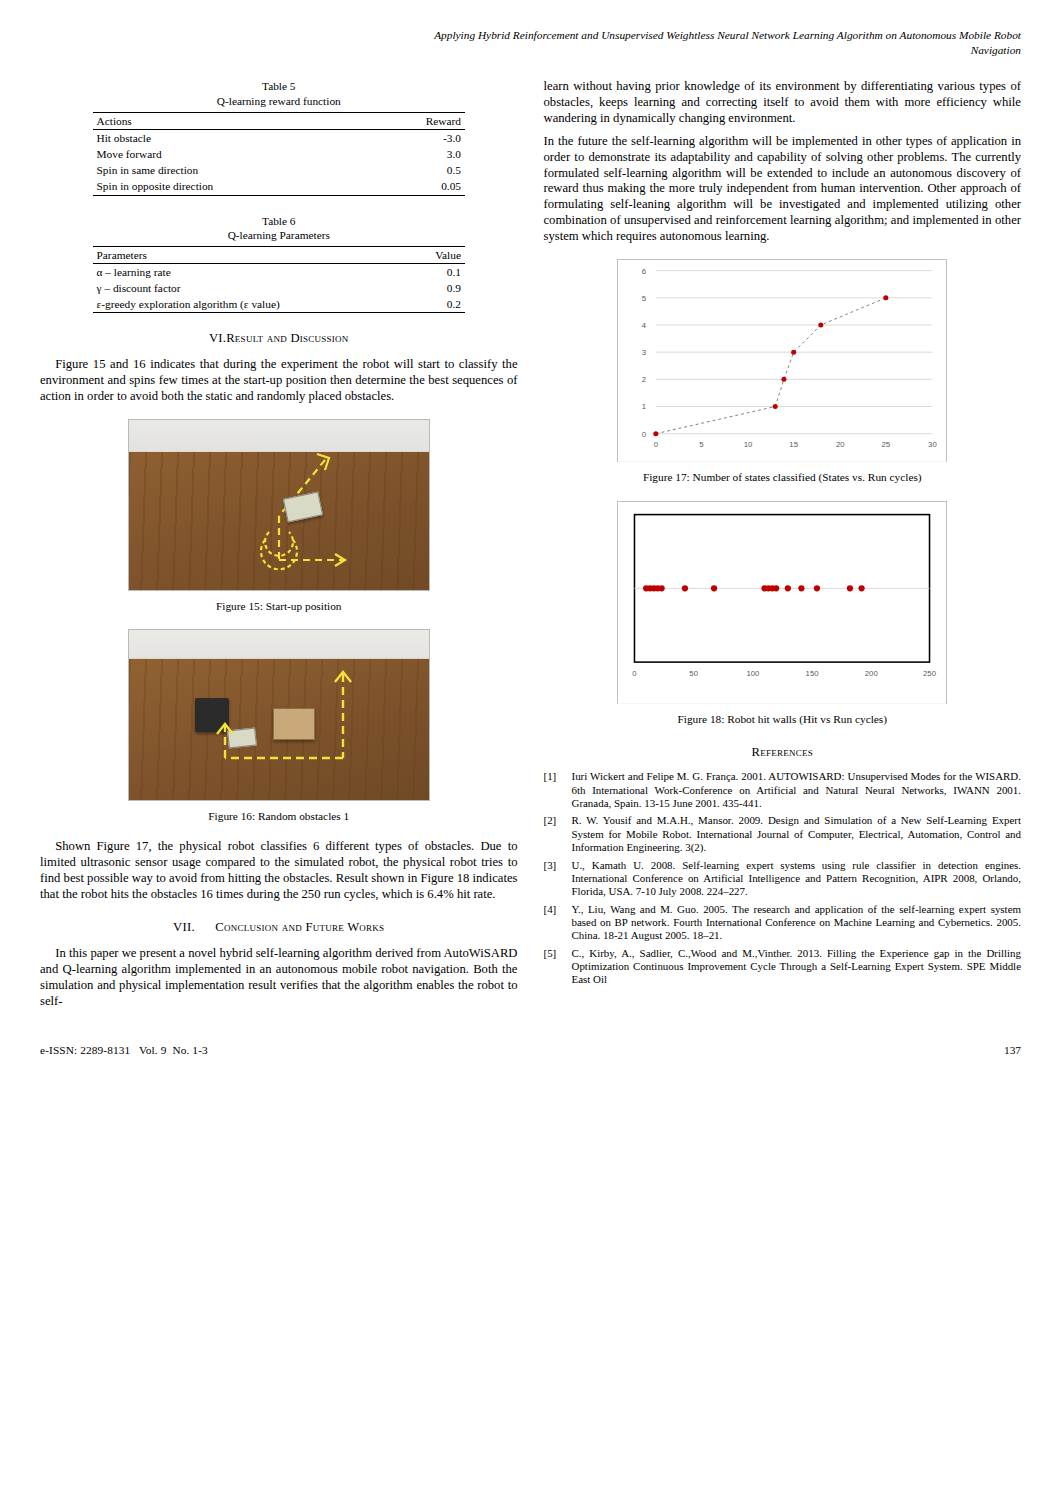Applying Hybrid Reinforcement and Unsupervised Weightless Neural Network Learning Algorithm on Autonomous Mobile Robot
Navigation
Table 5
Q-learning reward function
| Actions | Reward |
| --- | --- |
| Hit obstacle | -3.0 |
| Move forward | 3.0 |
| Spin in same direction | 0.5 |
| Spin in opposite direction | 0.05 |
Table 6
Q-learning Parameters
| Parameters | Value |
| --- | --- |
| α – learning rate | 0.1 |
| γ – discount factor | 0.9 |
| ε -greedy exploration algorithm ( ε value) | 0.2 |
VI. Result and Discussion
Figure 15 and 16 indicates that during the experiment the robot will start to classify the environment and spins few times at the start-up position then determine the best sequences of action in order to avoid both the static and randomly placed obstacles.
Figure 15: Start-up position
Figure 16: Random obstacles 1
Shown Figure 17, the physical robot classifies 6 different types of obstacles. Due to limited ultrasonic sensor usage compared to the simulated robot, the physical robot tries to find best possible way to avoid from hitting the obstacles. Result shown in Figure 18 indicates that the robot hits the obstacles 16 times during the 250 run cycles, which is 6.4% hit rate.
VII. Conclusion and Future Works
In this paper we present a novel hybrid self-learning algorithm derived from AutoWiSARD and Q-learning algorithm implemented in an autonomous mobile robot navigation. Both the simulation and physical implementation result verifies that the algorithm enables the robot to self-
learn without having prior knowledge of its environment by differentiating various types of obstacles, keeps learning and correcting itself to avoid them with more efficiency while wandering in dynamically changing environment.
In the future the self-learning algorithm will be implemented in other types of application in order to demonstrate its adaptability and capability of solving other problems. The currently formulated self-learning algorithm will be extended to include an autonomous discovery of reward thus making the more truly independent from human intervention. Other approach of formulating self-leaning algorithm will be investigated and implemented utilizing other combination of unsupervised and reinforcement learning algorithm; and implemented in other system which requires autonomous learning.
0 1 2 3 4 5 6 0 5 10 15 20 25 30
Figure 17: Number of states classified (States vs. Run cycles)
0 50 100 150 200 250
Figure 18: Robot hit walls (Hit vs Run cycles)
References
[1]
Iuri Wickert and Felipe M. G. França. 2001. AUTOWISARD: Unsupervised Modes for the WISARD. 6th International Work-Conference on Artificial and Natural Neural Networks, IWANN 2001. Granada, Spain. 13-15 June 2001. 435-441.
[2]
R. W. Yousif and M.A.H., Mansor. 2009. Design and Simulation of a New Self-Learning Expert System for Mobile Robot. International Journal of Computer, Electrical, Automation, Control and Information Engineering. 3(2).
[3]
U., Kamath U. 2008. Self-learning expert systems using rule classifier in detection engines. International Conference on Artificial Intelligence and Pattern Recognition, AIPR 2008, Orlando, Florida, USA. 7-10 July 2008. 224–227.
[4]
Y., Liu, Wang and M. Guo. 2005. The research and application of the self-learning expert system based on BP network. Fourth International Conference on Machine Learning and Cybernetics. 2005. China. 18-21 August 2005. 18–21.
[5]
C., Kirby, A., Sadlier, C.,Wood and M.,Vinther. 2013. Filling the Experience gap in the Drilling Optimization Continuous Improvement Cycle Through a Self-Learning Expert System. SPE Middle East Oil
e-ISSN: 2289-8131 Vol. 9 No. 1-3
137